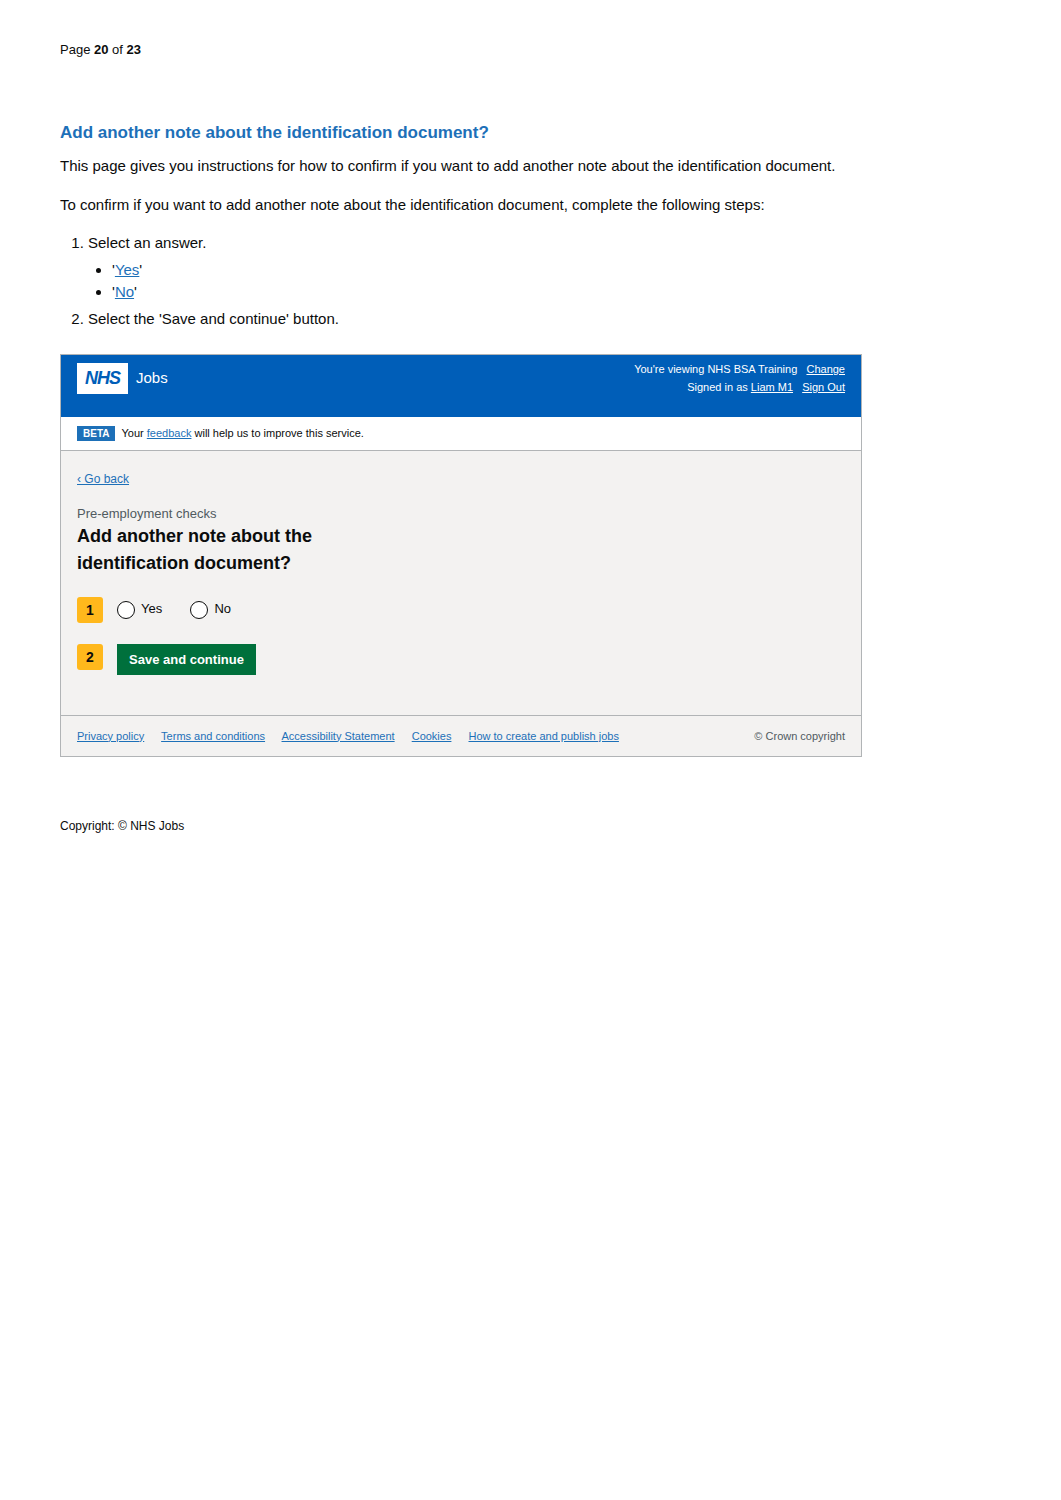Page 20 of 23
Add another note about the identification document?
This page gives you instructions for how to confirm if you want to add another note about the identification document.
To confirm if you want to add another note about the identification document, complete the following steps:
Select an answer.
'Yes'
'No'
Select the 'Save and continue' button.
NHS Jobs
You're viewing NHS BSA Training Change
Signed in as Liam M1 Sign Out
BETAYour feedback will help us to improve this service.
‹ Go back
Pre-employment checks
Add another note about the identification document?
1 Yes No
2 Save and continue
Privacy policy Terms and conditions Accessibility Statement Cookies How to create and publish jobs © Crown copyright
Copyright: © NHS Jobs